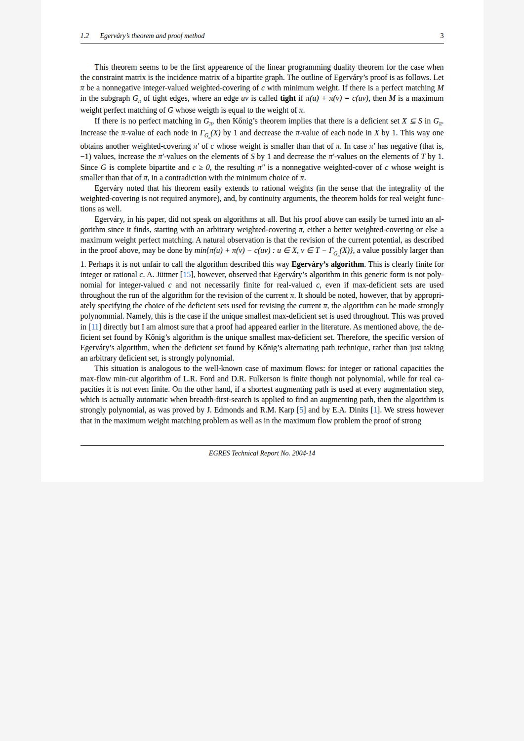1.2 Egerváry’s theorem and proof method 3
This theorem seems to be the first appearence of the linear programming duality theorem for the case when the constraint matrix is the incidence matrix of a bipartite graph. The outline of Egerváry’s proof is as follows. Let π be a nonnegative integer-valued weighted-covering of c with minimum weight. If there is a perfect matching M in the subgraph Gπ of tight edges, where an edge uv is called tight if π(u) + π(v) = c(uv), then M is a maximum weight perfect matching of G whose weigth is equal to the weight of π.
If there is no perfect matching in Gπ, then Kőnig’s theorem implies that there is a deficient set X ⊆ S in Gπ. Increase the π-value of each node in ΓGπ(X) by 1 and decrease the π-value of each node in X by 1. This way one obtains another weighted-covering π′ of c whose weight is smaller than that of π. In case π′ has negative (that is, −1) values, increase the π′-values on the elements of S by 1 and decrease the π′-values on the elements of T by 1. Since G is complete bipartite and c ≥ 0, the resulting π″ is a nonnegative weighted-cover of c whose weight is smaller than that of π, in a contradiction with the minimum choice of π.
Egerváry noted that his theorem easily extends to rational weights (in the sense that the integrality of the weighted-covering is not required anymore), and, by continuity arguments, the theorem holds for real weight functions as well.
Egerváry, in his paper, did not speak on algorithms at all. But his proof above can easily be turned into an algorithm since it finds, starting with an arbitrary weighted-covering π, either a better weighted-covering or else a maximum weight perfect matching. A natural observation is that the revision of the current potential, as described in the proof above, may be done by min{π(u) + π(v) − c(uv) : u ∈ X, v ∈ T − ΓGπ(X)}, a value possibly larger than 1. Perhaps it is not unfair to call the algorithm described this way Egerváry’s algorithm. This is clearly finite for integer or rational c. A. Jüttner [15], however, observed that Egerváry’s algorithm in this generic form is not polynomial for integer-valued c and not necessarily finite for real-valued c, even if max-deficient sets are used throughout the run of the algorithm for the revision of the current π. It should be noted, however, that by appropriately specifying the choice of the deficient sets used for revising the current π, the algorithm can be made strongly polynommial. Namely, this is the case if the unique smallest max-deficient set is used throughout. This was proved in [11] directly but I am almost sure that a proof had appeared earlier in the literature. As mentioned above, the deficient set found by Kőnig’s algorithm is the unique smallest max-deficient set. Therefore, the specific version of Egerváry’s algorithm, when the deficient set found by Kőnig’s alternating path technique, rather than just taking an arbitrary deficient set, is strongly polynomial.
This situation is analogous to the well-known case of maximum flows: for integer or rational capacities the max-flow min-cut algorithm of L.R. Ford and D.R. Fulkerson is finite though not polynomial, while for real capacities it is not even finite. On the other hand, if a shortest augmenting path is used at every augmentation step, which is actually automatic when breadth-first-search is applied to find an augmenting path, then the algorithm is strongly polynomial, as was proved by J. Edmonds and R.M. Karp [5] and by E.A. Dinits [1]. We stress however that in the maximum weight matching problem as well as in the maximum flow problem the proof of strong
EGRES Technical Report No. 2004-14